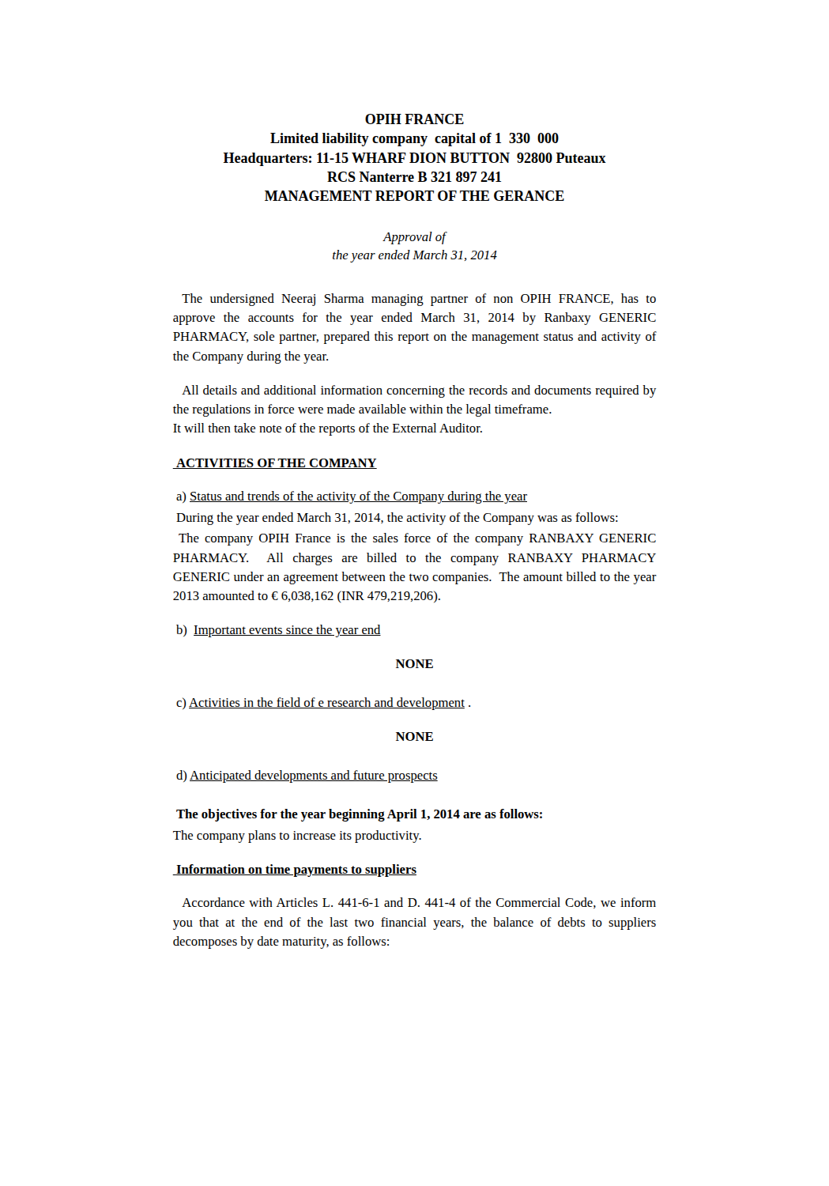OPIH FRANCE
Limited liability company capital of 1 330 000
Headquarters: 11-15 WHARF DION BUTTON 92800 Puteaux
RCS Nanterre B 321 897 241
MANAGEMENT REPORT OF THE GERANCE
Approval of
the year ended March 31, 2014
The undersigned Neeraj Sharma managing partner of non OPIH FRANCE, has to approve the accounts for the year ended March 31, 2014 by Ranbaxy GENERIC PHARMACY, sole partner, prepared this report on the management status and activity of the Company during the year.
All details and additional information concerning the records and documents required by the regulations in force were made available within the legal timeframe.
It will then take note of the reports of the External Auditor.
ACTIVITIES OF THE COMPANY
a) Status and trends of the activity of the Company during the year
During the year ended March 31, 2014, the activity of the Company was as follows:
The company OPIH France is the sales force of the company RANBAXY GENERIC PHARMACY. All charges are billed to the company RANBAXY PHARMACY GENERIC under an agreement between the two companies. The amount billed to the year 2013 amounted to € 6,038,162 (INR 479,219,206).
b) Important events since the year end
NONE
c) Activities in the field of e research and development .
NONE
d) Anticipated developments and future prospects
The objectives for the year beginning April 1, 2014 are as follows:
The company plans to increase its productivity.
Information on time payments to suppliers
Accordance with Articles L. 441-6-1 and D. 441-4 of the Commercial Code, we inform you that at the end of the last two financial years, the balance of debts to suppliers decomposes by date maturity, as follows: